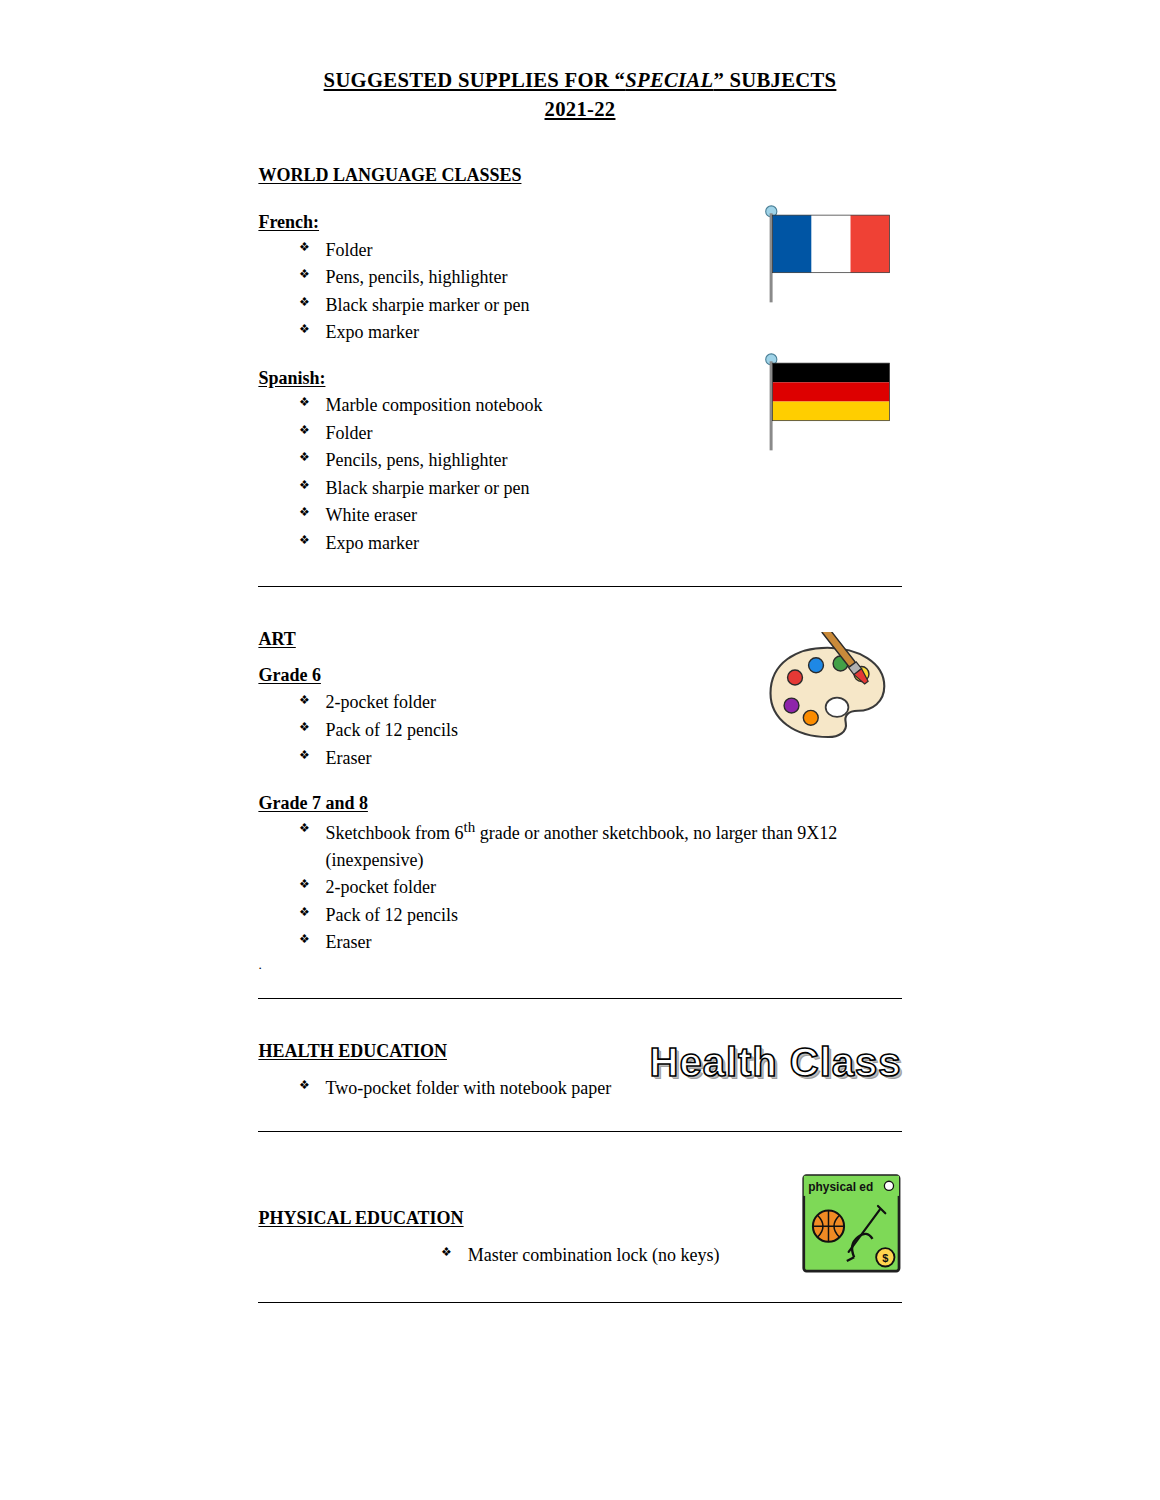SUGGESTED SUPPLIES FOR “SPECIAL” SUBJECTS 2021-22
WORLD LANGUAGE CLASSES
French:
Folder
Pens, pencils, highlighter
Black sharpie marker or pen
Expo marker
Spanish:
Marble composition notebook
Folder
Pencils, pens, highlighter
Black sharpie marker or pen
White eraser
Expo marker
ART
Grade 6
2-pocket folder
Pack of 12 pencils
Eraser
Grade 7 and 8
Sketchbook from 6th grade or another sketchbook, no larger than 9X12 (inexpensive)
2-pocket folder
Pack of 12 pencils
Eraser
.
HEALTH EDUCATION
Two-pocket folder with notebook paper
Health Class
PHYSICAL EDUCATION
Master combination lock (no keys)
physical ed $